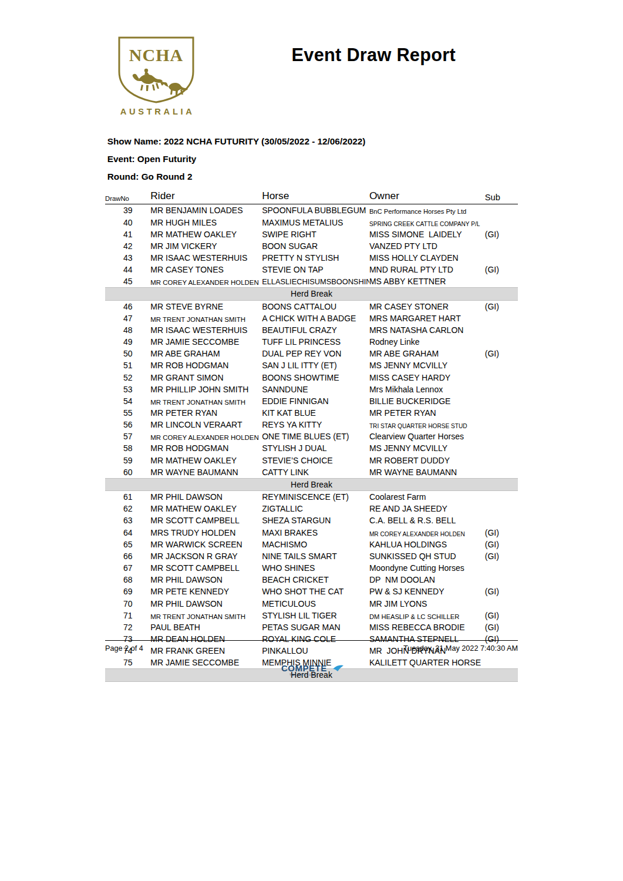NCHA
AUSTRALIA
Event Draw Report
Show Name: 2022 NCHA FUTURITY (30/05/2022 - 12/06/2022)
Event: Open Futurity
Round: Go Round 2
| DrawNo | Rider | Horse | Owner | Sub |
| --- | --- | --- | --- | --- |
| 39 | MR BENJAMIN LOADES | SPOONFULA BUBBLEGUM | BnC Performance Horses Pty Ltd | |
| 40 | MR HUGH MILES | MAXIMUS METALIUS | SPRING CREEK CATTLE COMPANY P/L | |
| 41 | MR MATHEW OAKLEY | SWIPE RIGHT | MISS SIMONE LAIDELY | (GI) |
| 42 | MR JIM VICKERY | BOON SUGAR | VANZED PTY LTD | |
| 43 | MR ISAAC WESTERHUIS | PRETTY N STYLISH | MISS HOLLY CLAYDEN | |
| 44 | MR CASEY TONES | STEVIE ON TAP | MND RURAL PTY LTD | (GI) |
| 45 | MR COREY ALEXANDER HOLDEN | ELLASLIECHISUMSBOONSHINE | MS ABBY KETTNER | |
| Herd Break |
| 46 | MR STEVE BYRNE | BOONS CATTALOU | MR CASEY STONER | (GI) |
| 47 | MR TRENT JONATHAN SMITH | A CHICK WITH A BADGE | MRS MARGARET HART | |
| 48 | MR ISAAC WESTERHUIS | BEAUTIFUL CRAZY | MRS NATASHA CARLON | |
| 49 | MR JAMIE SECCOMBE | TUFF LIL PRINCESS | Rodney Linke | |
| 50 | MR ABE GRAHAM | DUAL PEP REY VON | MR ABE GRAHAM | (GI) |
| 51 | MR ROB HODGMAN | SAN J LIL ITTY (ET) | MS JENNY MCVILLY | |
| 52 | MR GRANT SIMON | BOONS SHOWTIME | MISS CASEY HARDY | |
| 53 | MR PHILLIP JOHN SMITH | SANNDUNE | Mrs Mikhala Lennox | |
| 54 | MR TRENT JONATHAN SMITH | EDDIE FINNIGAN | BILLIE BUCKERIDGE | |
| 55 | MR PETER RYAN | KIT KAT BLUE | MR PETER RYAN | |
| 56 | MR LINCOLN VERAART | REYS YA KITTY | TRI STAR QUARTER HORSE STUD | |
| 57 | MR COREY ALEXANDER HOLDEN | ONE TIME BLUES (ET) | Clearview Quarter Horses | |
| 58 | MR ROB HODGMAN | STYLISH J DUAL | MS JENNY MCVILLY | |
| 59 | MR MATHEW OAKLEY | STEVIE’S CHOICE | MR ROBERT DUDDY | |
| 60 | MR WAYNE BAUMANN | CATTY LINK | MR WAYNE BAUMANN | |
| Herd Break |
| 61 | MR PHIL DAWSON | REYMINISCENCE (ET) | Coolarest Farm | |
| 62 | MR MATHEW OAKLEY | ZIGTALLIC | RE AND JA SHEEDY | |
| 63 | MR SCOTT CAMPBELL | SHEZA STARGUN | C.A. BELL & R.S. BELL | |
| 64 | MRS TRUDY HOLDEN | MAXI BRAKES | MR COREY ALEXANDER HOLDEN | (GI) |
| 65 | MR WARWICK SCREEN | MACHISMO | KAHLUA HOLDINGS | (GI) |
| 66 | MR JACKSON R GRAY | NINE TAILS SMART | SUNKISSED QH STUD | (GI) |
| 67 | MR SCOTT CAMPBELL | WHO SHINES | Moondyne Cutting Horses | |
| 68 | MR PHIL DAWSON | BEACH CRICKET | DP NM DOOLAN | |
| 69 | MR PETE KENNEDY | WHO SHOT THE CAT | PW & SJ KENNEDY | (GI) |
| 70 | MR PHIL DAWSON | METICULOUS | MR JIM LYONS | |
| 71 | MR TRENT JONATHAN SMITH | STYLISH LIL TIGER | DM HEASLIP & LC SCHILLER | (GI) |
| 72 | PAUL BEATH | PETAS SUGAR MAN | MISS REBECCA BRODIE | (GI) |
| 73 | MR DEAN HOLDEN | ROYAL KING COLE | SAMANTHA STEPNELL | (GI) |
| 74 | MR FRANK GREEN | PINKALLOU | MR JOHN DRYNAN | |
| 75 | MR JAMIE SECCOMBE | MEMPHIS MINNIE | KALILETT QUARTER HORSE | |
| Herd Break |
Page 2 of 4
Tuesday, 31 May 2022 7:40:30 AM
COMPETE TECHNOLOGY